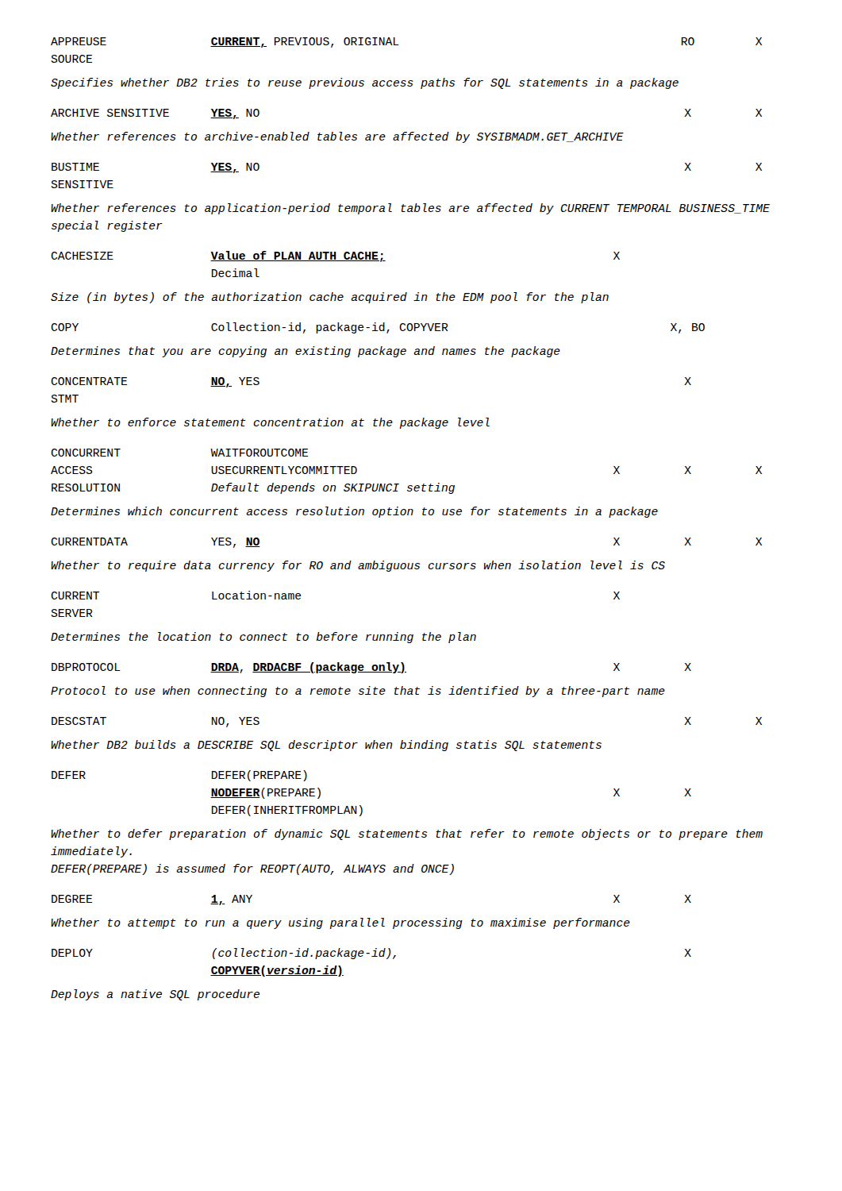| APPREUSE SOURCE | CURRENT, PREVIOUS, ORIGINAL | | RO | X |
| Specifies whether DB2 tries to reuse previous access paths for SQL statements in a package |
| ARCHIVE SENSITIVE | YES, NO | | X | X |
| Whether references to archive-enabled tables are affected by SYSIBMADM.GET_ARCHIVE |
| BUSTIME SENSITIVE | YES, NO | | X | X |
| Whether references to application-period temporal tables are affected by CURRENT TEMPORAL BUSINESS_TIME special register |
| CACHESIZE | Value of PLAN AUTH CACHE; Decimal | X | | |
| Size (in bytes) of the authorization cache acquired in the EDM pool for the plan |
| COPY | Collection-id, package-id, COPYVER | | X, BO | |
| Determines that you are copying an existing package and names the package |
| CONCENTRATE STMT | NO, YES | | X | |
| Whether to enforce statement concentration at the package level |
| CONCURRENT ACCESS RESOLUTION | WAITFOROUTCOME USECURRENTLYCOMMITTED Default depends on SKIPUNCI setting | X | X | X |
| Determines which concurrent access resolution option to use for statements in a package |
| CURRENTDATA | YES, NO | X | X | X |
| Whether to require data currency for RO and ambiguous cursors when isolation level is CS |
| CURRENT SERVER | Location-name | X | | |
| Determines the location to connect to before running the plan |
| DBPROTOCOL | DRDA , DRDACBF (package only) | X | X | |
| Protocol to use when connecting to a remote site that is identified by a three-part name |
| DESCSTAT | NO, YES | | X | X |
| Whether DB2 builds a DESCRIBE SQL descriptor when binding statis SQL statements |
| DEFER | DEFER(PREPARE) NODEFER (PREPARE) DEFER(INHERITFROMPLAN) | X | X | |
| Whether to defer preparation of dynamic SQL statements that refer to remote objects or to prepare them immediately. DEFER(PREPARE) is assumed for REOPT(AUTO, ALWAYS and ONCE) |
| DEGREE | 1, ANY | X | X | |
| Whether to attempt to run a query using parallel processing to maximise performance |
| DEPLOY | (collection-id.package-id), COPYVER( version-id ) | | X | |
| Deploys a native SQL procedure |